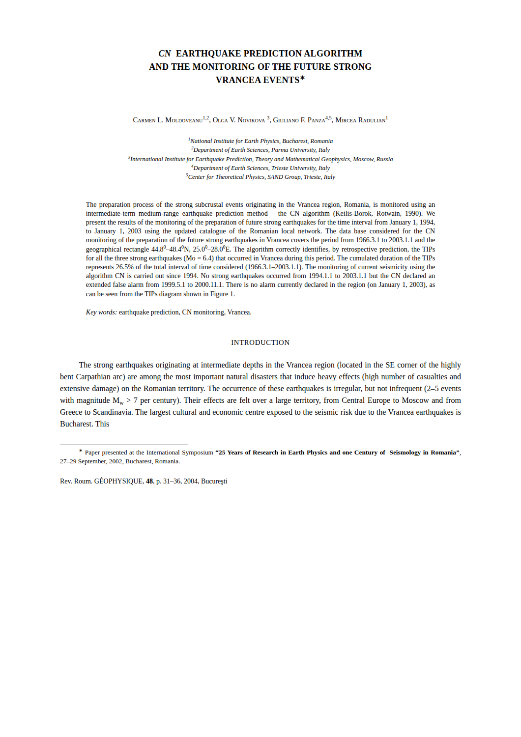CN Earthquake Prediction Algorithm
and the Monitoring of the Future Strong
Vrancea Events∗
Carmen L. Moldoveanu1,2, Olga V. Novikova 3, Giuliano F. Panza4,5, Mircea Radulian1
1National Institute for Earth Physics, Bucharest, Romania
2Department of Earth Sciences, Parma University, Italy
3International Institute for Earthquake Prediction, Theory and Mathematical Geophysics, Moscow, Russia
4Department of Earth Sciences, Trieste University, Italy
5Center for Theoretical Physics, SAND Group, Trieste, Italy
The preparation process of the strong subcrustal events originating in the Vrancea region, Romania, is monitored using an intermediate-term medium-range earthquake prediction method – the CN algorithm (Keilis-Borok, Rotwain, 1990). We present the results of the monitoring of the preparation of future strong earthquakes for the time interval from January 1, 1994, to January 1, 2003 using the updated catalogue of the Romanian local network. The data base considered for the CN monitoring of the preparation of the future strong earthquakes in Vrancea covers the period from 1966.3.1 to 2003.1.1 and the geographical rectangle 44.80–48.40N, 25.00–28.00E. The algorithm correctly identifies, by retrospective prediction, the TIPs for all the three strong earthquakes (Mo = 6.4) that occurred in Vrancea during this period. The cumulated duration of the TIPs represents 26.5% of the total interval of time considered (1966.3.1–2003.1.1). The monitoring of current seismicity using the algorithm CN is carried out since 1994. No strong earthquakes occurred from 1994.1.1 to 2003.1.1 but the CN declared an extended false alarm from 1999.5.1 to 2000.11.1. There is no alarm currently declared in the region (on January 1, 2003), as can be seen from the TIPs diagram shown in Figure 1.
Key words: earthquake prediction, CN monitoring, Vrancea.
Introduction
The strong earthquakes originating at intermediate depths in the Vrancea region (located in the SE corner of the highly bent Carpathian arc) are among the most important natural disasters that induce heavy effects (high number of casualties and extensive damage) on the Romanian territory. The occurrence of these earthquakes is irregular, but not infrequent (2–5 events with magnitude Mw > 7 per century). Their effects are felt over a large territory, from Central Europe to Moscow and from Greece to Scandinavia. The largest cultural and economic centre exposed to the seismic risk due to the Vrancea earthquakes is Bucharest. This
∗ Paper presented at the International Symposium “25 Years of Research in Earth Physics and one Century of Seismology in Romania”, 27–29 September, 2002, Bucharest, Romania.
Rev. Roum. GÉOPHYSIQUE, 48, p. 31–36, 2004, Bucureşti